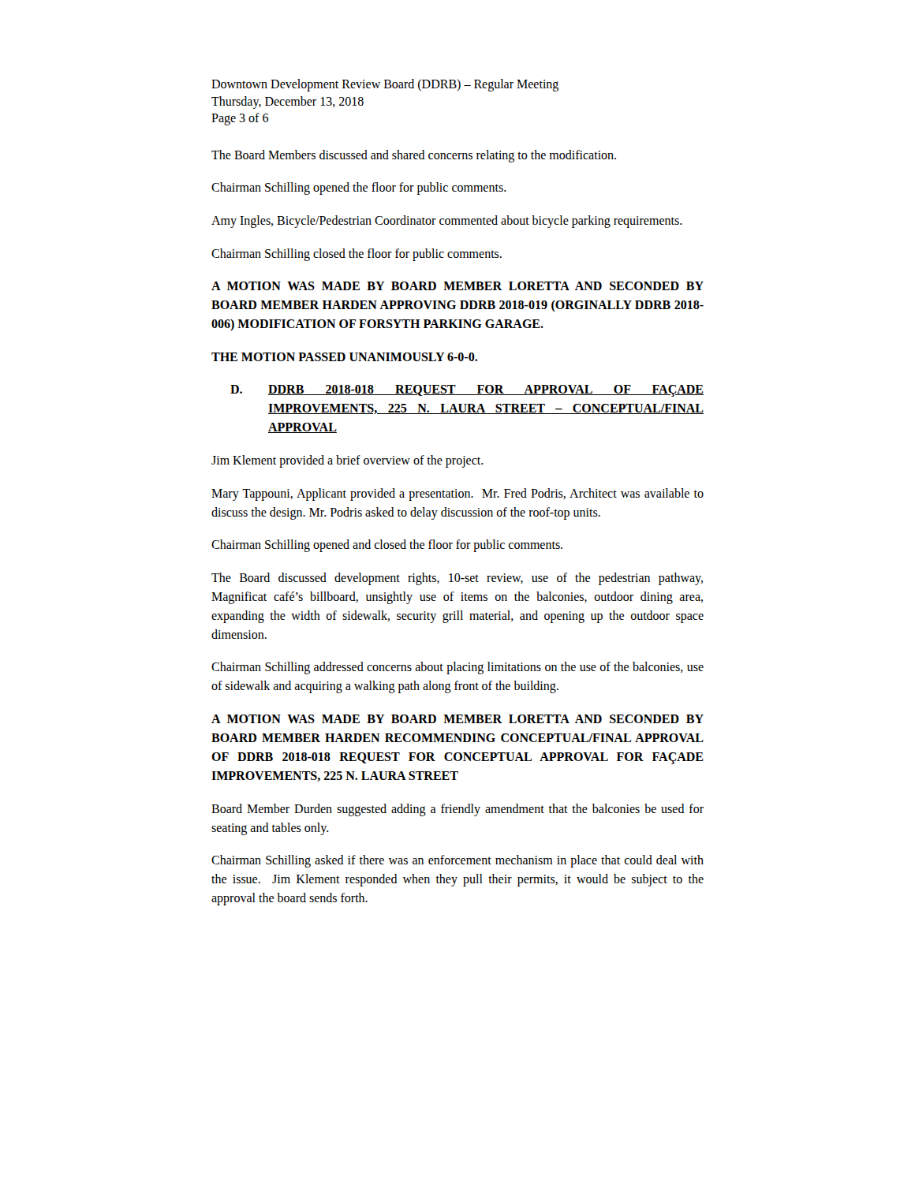Downtown Development Review Board (DDRB) – Regular Meeting
Thursday, December 13, 2018
Page 3 of 6
The Board Members discussed and shared concerns relating to the modification.
Chairman Schilling opened the floor for public comments.
Amy Ingles, Bicycle/Pedestrian Coordinator commented about bicycle parking requirements.
Chairman Schilling closed the floor for public comments.
A MOTION WAS MADE BY BOARD MEMBER LORETTA AND SECONDED BY BOARD MEMBER HARDEN APPROVING DDRB 2018-019 (ORGINALLY DDRB 2018-006) MODIFICATION OF FORSYTH PARKING GARAGE.
THE MOTION PASSED UNANIMOUSLY 6-0-0.
D. DDRB 2018-018 REQUEST FOR APPROVAL OF FAÇADE IMPROVEMENTS, 225 N. LAURA STREET – CONCEPTUAL/FINAL APPROVAL
Jim Klement provided a brief overview of the project.
Mary Tappouni, Applicant provided a presentation. Mr. Fred Podris, Architect was available to discuss the design. Mr. Podris asked to delay discussion of the roof-top units.
Chairman Schilling opened and closed the floor for public comments.
The Board discussed development rights, 10-set review, use of the pedestrian pathway, Magnificat café’s billboard, unsightly use of items on the balconies, outdoor dining area, expanding the width of sidewalk, security grill material, and opening up the outdoor space dimension.
Chairman Schilling addressed concerns about placing limitations on the use of the balconies, use of sidewalk and acquiring a walking path along front of the building.
A MOTION WAS MADE BY BOARD MEMBER LORETTA AND SECONDED BY BOARD MEMBER HARDEN RECOMMENDING CONCEPTUAL/FINAL APPROVAL OF DDRB 2018-018 REQUEST FOR CONCEPTUAL APPROVAL FOR FAÇADE IMPROVEMENTS, 225 N. LAURA STREET
Board Member Durden suggested adding a friendly amendment that the balconies be used for seating and tables only.
Chairman Schilling asked if there was an enforcement mechanism in place that could deal with the issue. Jim Klement responded when they pull their permits, it would be subject to the approval the board sends forth.